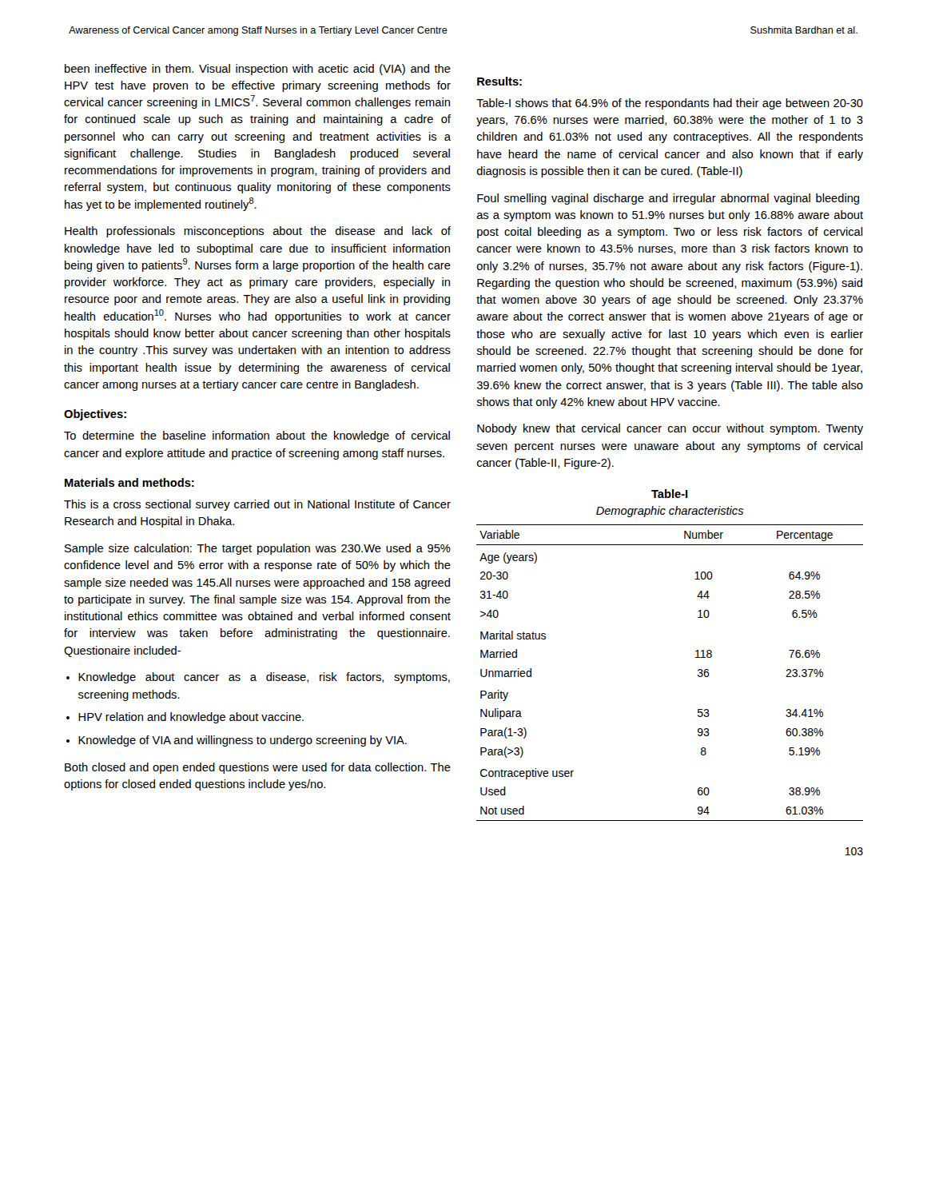Awareness of Cervical Cancer among Staff Nurses in a Tertiary Level Cancer Centre Sushmita Bardhan et al.
been ineffective in them. Visual inspection with acetic acid (VIA) and the HPV test have proven to be effective primary screening methods for cervical cancer screening in LMICS7. Several common challenges remain for continued scale up such as training and maintaining a cadre of personnel who can carry out screening and treatment activities is a significant challenge. Studies in Bangladesh produced several recommendations for improvements in program, training of providers and referral system, but continuous quality monitoring of these components has yet to be implemented routinely8.
Health professionals misconceptions about the disease and lack of knowledge have led to suboptimal care due to insufficient information being given to patients9. Nurses form a large proportion of the health care provider workforce. They act as primary care providers, especially in resource poor and remote areas. They are also a useful link in providing health education10. Nurses who had opportunities to work at cancer hospitals should know better about cancer screening than other hospitals in the country .This survey was undertaken with an intention to address this important health issue by determining the awareness of cervical cancer among nurses at a tertiary cancer care centre in Bangladesh.
Objectives:
To determine the baseline information about the knowledge of cervical cancer and explore attitude and practice of screening among staff nurses.
Materials and methods:
This is a cross sectional survey carried out in National Institute of Cancer Research and Hospital in Dhaka.
Sample size calculation: The target population was 230.We used a 95% confidence level and 5% error with a response rate of 50% by which the sample size needed was 145.All nurses were approached and 158 agreed to participate in survey. The final sample size was 154. Approval from the institutional ethics committee was obtained and verbal informed consent for interview was taken before administrating the questionnaire. Questionaire included-
Knowledge about cancer as a disease, risk factors, symptoms, screening methods.
HPV relation and knowledge about vaccine.
Knowledge of VIA and willingness to undergo screening by VIA.
Both closed and open ended questions were used for data collection. The options for closed ended questions include yes/no.
Results:
Table-I shows that 64.9% of the respondants had their age between 20-30 years, 76.6% nurses were married, 60.38% were the mother of 1 to 3 children and 61.03% not used any contraceptives. All the respondents have heard the name of cervical cancer and also known that if early diagnosis is possible then it can be cured. (Table-II)
Foul smelling vaginal discharge and irregular abnormal vaginal bleeding as a symptom was known to 51.9% nurses but only 16.88% aware about post coital bleeding as a symptom. Two or less risk factors of cervical cancer were known to 43.5% nurses, more than 3 risk factors known to only 3.2% of nurses, 35.7% not aware about any risk factors (Figure-1). Regarding the question who should be screened, maximum (53.9%) said that women above 30 years of age should be screened. Only 23.37% aware about the correct answer that is women above 21years of age or those who are sexually active for last 10 years which even is earlier should be screened. 22.7% thought that screening should be done for married women only, 50% thought that screening interval should be 1year, 39.6% knew the correct answer, that is 3 years (Table III). The table also shows that only 42% knew about HPV vaccine.
Nobody knew that cervical cancer can occur without symptom. Twenty seven percent nurses were unaware about any symptoms of cervical cancer (Table-II, Figure-2).
Table-I
Demographic characteristics
| Variable | Number | Percentage |
| --- | --- | --- |
| Age (years) | | |
| 20-30 | 100 | 64.9% |
| 31-40 | 44 | 28.5% |
| >40 | 10 | 6.5% |
| Marital status | | |
| Married | 118 | 76.6% |
| Unmarried | 36 | 23.37% |
| Parity | | |
| Nulipara | 53 | 34.41% |
| Para(1-3) | 93 | 60.38% |
| Para(>3) | 8 | 5.19% |
| Contraceptive user | | |
| Used | 60 | 38.9% |
| Not used | 94 | 61.03% |
103